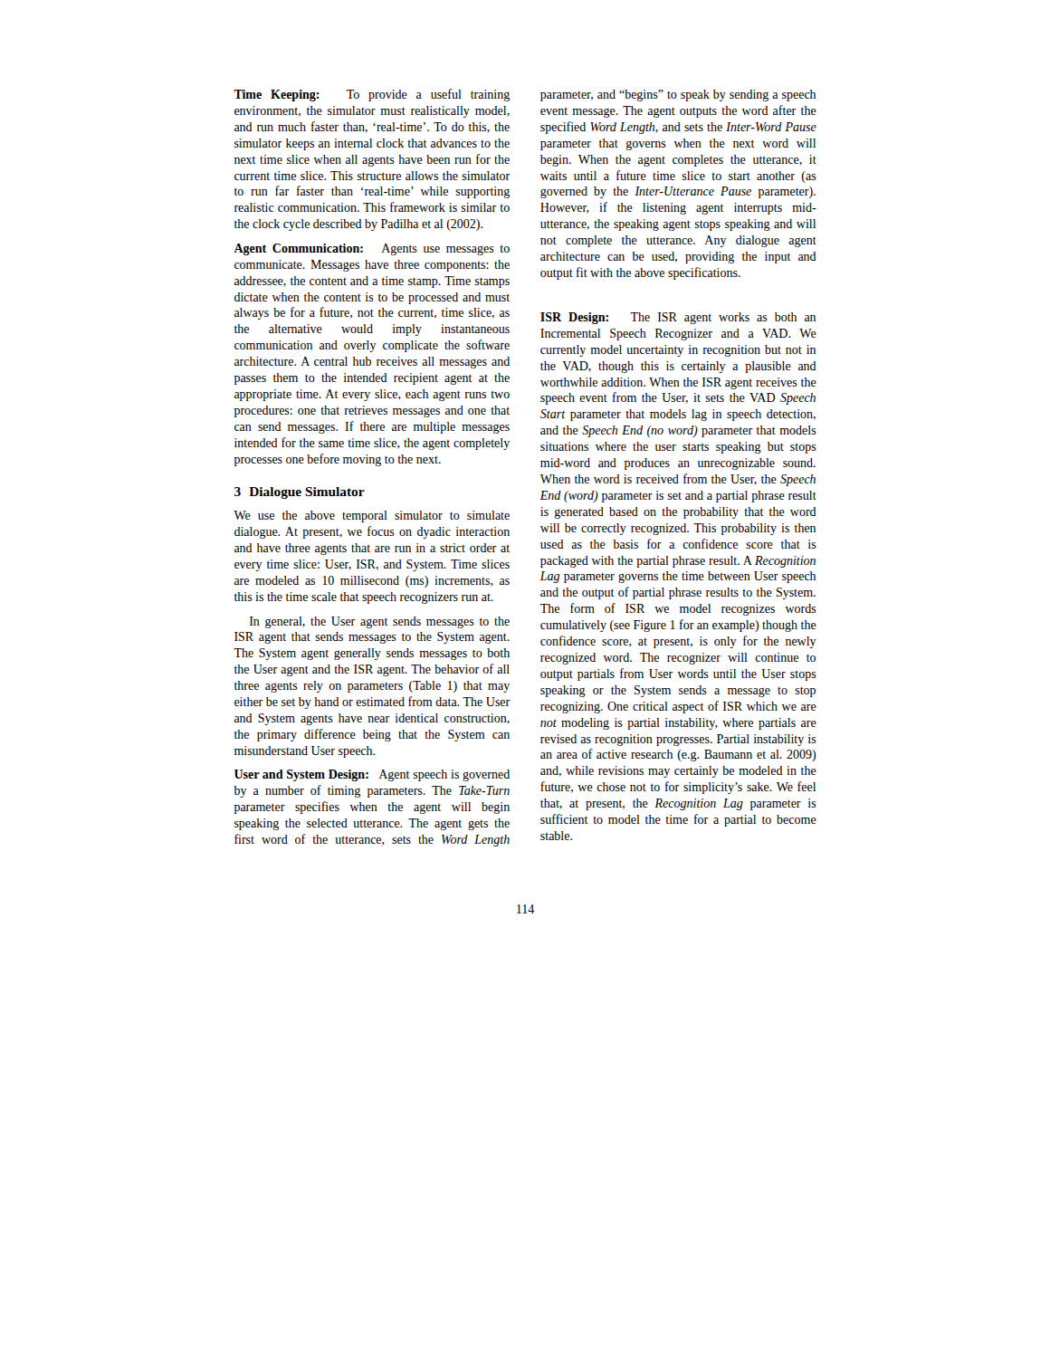Time Keeping: To provide a useful training environment, the simulator must realistically model, and run much faster than, ‘real-time’. To do this, the simulator keeps an internal clock that advances to the next time slice when all agents have been run for the current time slice. This structure allows the simulator to run far faster than ‘real-time’ while supporting realistic communication. This framework is similar to the clock cycle described by Padilha et al (2002).
Agent Communication: Agents use messages to communicate. Messages have three components: the addressee, the content and a time stamp. Time stamps dictate when the content is to be processed and must always be for a future, not the current, time slice, as the alternative would imply instantaneous communication and overly complicate the software architecture. A central hub receives all messages and passes them to the intended recipient agent at the appropriate time. At every slice, each agent runs two procedures: one that retrieves messages and one that can send messages. If there are multiple messages intended for the same time slice, the agent completely processes one before moving to the next.
3 Dialogue Simulator
We use the above temporal simulator to simulate dialogue. At present, we focus on dyadic interaction and have three agents that are run in a strict order at every time slice: User, ISR, and System. Time slices are modeled as 10 millisecond (ms) increments, as this is the time scale that speech recognizers run at.
In general, the User agent sends messages to the ISR agent that sends messages to the System agent. The System agent generally sends messages to both the User agent and the ISR agent. The behavior of all three agents rely on parameters (Table 1) that may either be set by hand or estimated from data. The User and System agents have near identical construction, the primary difference being that the System can misunderstand User speech.
User and System Design: Agent speech is governed by a number of timing parameters. The Take-Turn parameter specifies when the agent will begin speaking the selected utterance. The agent gets the first word of the utterance, sets the Word Length parameter, and “begins” to speak by sending a speech event message. The agent outputs the word after the specified Word Length, and sets the Inter-Word Pause parameter that governs when the next word will begin. When the agent completes the utterance, it waits until a future time slice to start another (as governed by the Inter-Utterance Pause parameter). However, if the listening agent interrupts mid-utterance, the speaking agent stops speaking and will not complete the utterance. Any dialogue agent architecture can be used, providing the input and output fit with the above specifications.
ISR Design: The ISR agent works as both an Incremental Speech Recognizer and a VAD. We currently model uncertainty in recognition but not in the VAD, though this is certainly a plausible and worthwhile addition. When the ISR agent receives the speech event from the User, it sets the VAD Speech Start parameter that models lag in speech detection, and the Speech End (no word) parameter that models situations where the user starts speaking but stops mid-word and produces an unrecognizable sound. When the word is received from the User, the Speech End (word) parameter is set and a partial phrase result is generated based on the probability that the word will be correctly recognized. This probability is then used as the basis for a confidence score that is packaged with the partial phrase result. A Recognition Lag parameter governs the time between User speech and the output of partial phrase results to the System. The form of ISR we model recognizes words cumulatively (see Figure 1 for an example) though the confidence score, at present, is only for the newly recognized word. The recognizer will continue to output partials from User words until the User stops speaking or the System sends a message to stop recognizing. One critical aspect of ISR which we are not modeling is partial instability, where partials are revised as recognition progresses. Partial instability is an area of active research (e.g. Baumann et al. 2009) and, while revisions may certainly be modeled in the future, we chose not to for simplicity’s sake. We feel that, at present, the Recognition Lag parameter is sufficient to model the time for a partial to become stable.
114